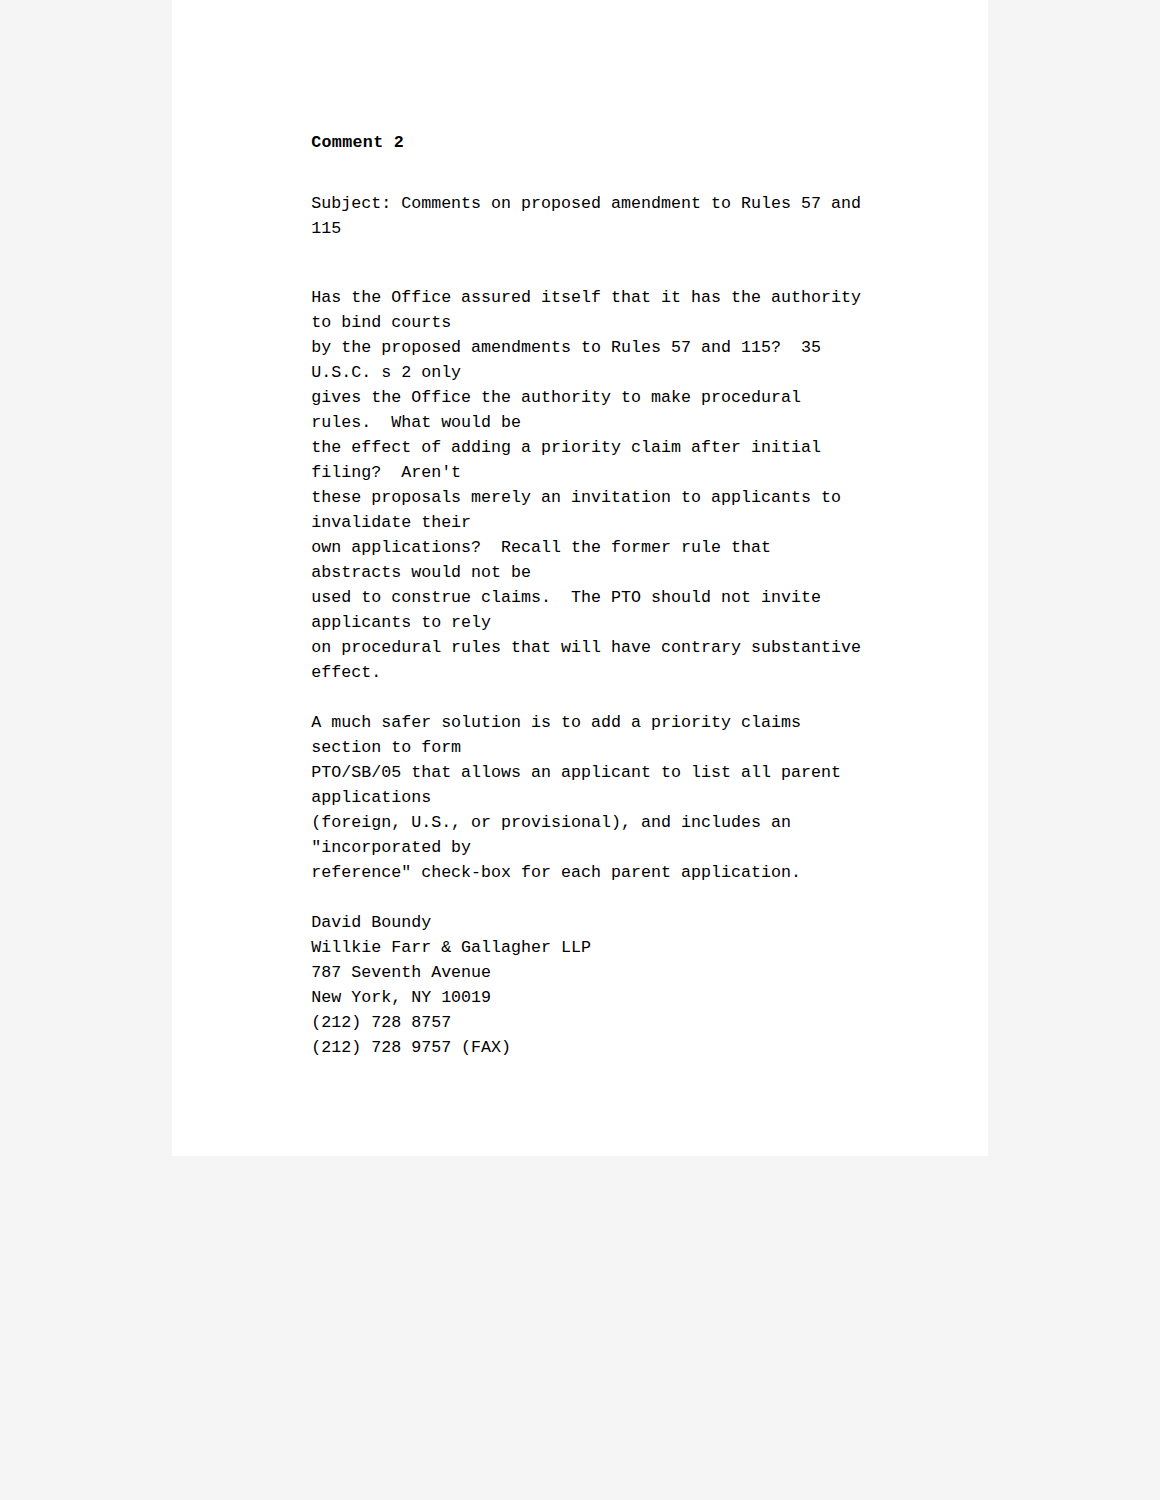Comment 2
Subject: Comments on proposed amendment to Rules 57 and 115
Has the Office assured itself that it has the authority to bind courts by the proposed amendments to Rules 57 and 115? 35 U.S.C. s 2 only gives the Office the authority to make procedural rules. What would be the effect of adding a priority claim after initial filing? Aren't these proposals merely an invitation to applicants to invalidate their own applications? Recall the former rule that abstracts would not be used to construe claims. The PTO should not invite applicants to rely on procedural rules that will have contrary substantive effect.
A much safer solution is to add a priority claims section to form PTO/SB/05 that allows an applicant to list all parent applications (foreign, U.S., or provisional), and includes an "incorporated by reference" check-box for each parent application.
David Boundy Willkie Farr & Gallagher LLP 787 Seventh Avenue New York, NY 10019 (212) 728 8757 (212) 728 9757 (FAX)